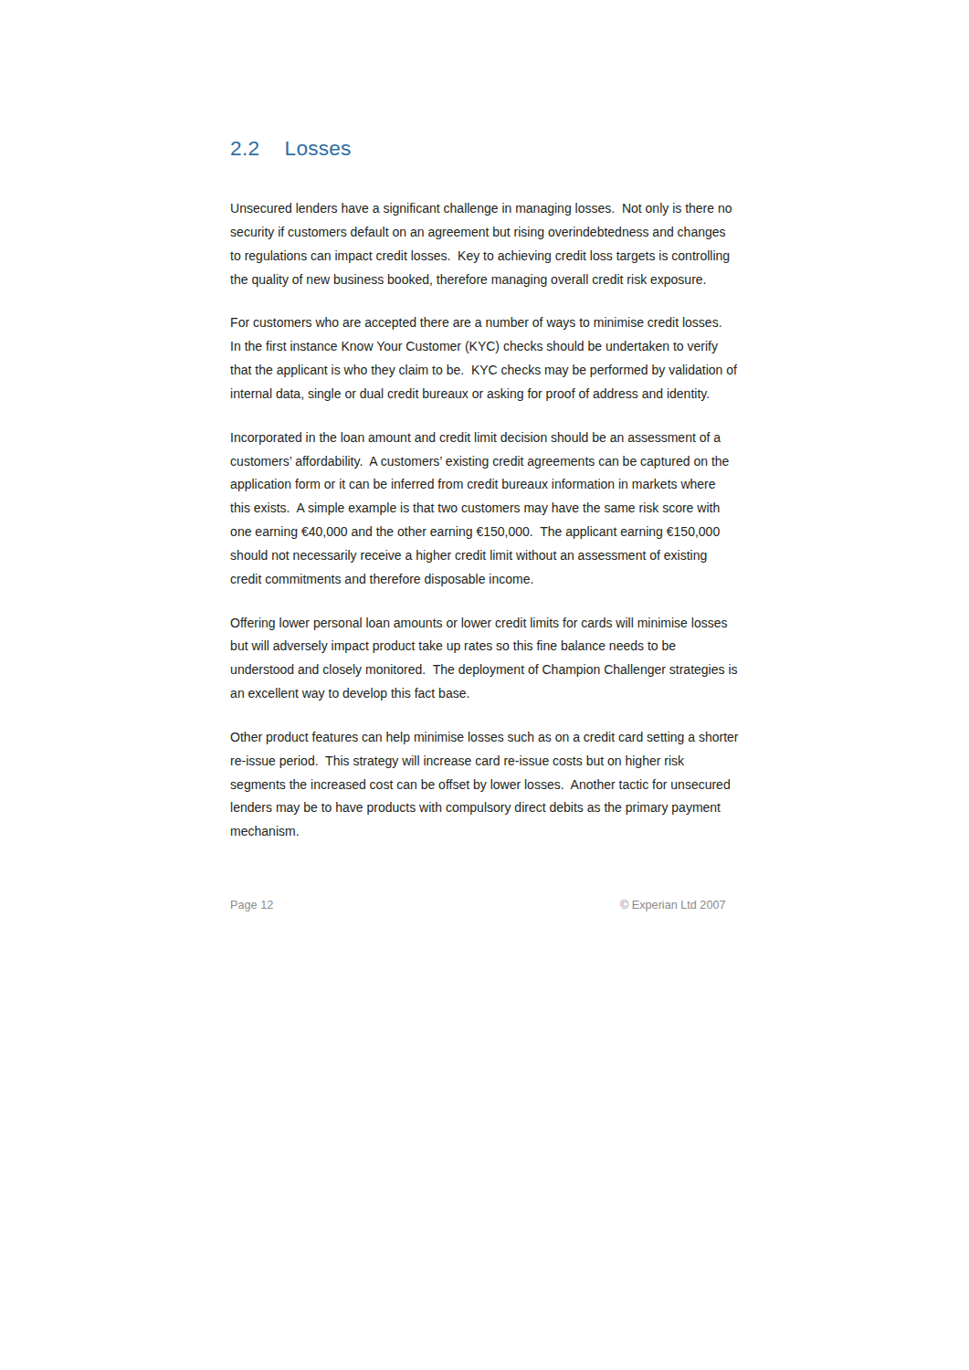2.2 Losses
Unsecured lenders have a significant challenge in managing losses. Not only is there no security if customers default on an agreement but rising overindebtedness and changes to regulations can impact credit losses. Key to achieving credit loss targets is controlling the quality of new business booked, therefore managing overall credit risk exposure.
For customers who are accepted there are a number of ways to minimise credit losses. In the first instance Know Your Customer (KYC) checks should be undertaken to verify that the applicant is who they claim to be. KYC checks may be performed by validation of internal data, single or dual credit bureaux or asking for proof of address and identity.
Incorporated in the loan amount and credit limit decision should be an assessment of a customers’ affordability. A customers’ existing credit agreements can be captured on the application form or it can be inferred from credit bureaux information in markets where this exists. A simple example is that two customers may have the same risk score with one earning €40,000 and the other earning €150,000. The applicant earning €150,000 should not necessarily receive a higher credit limit without an assessment of existing credit commitments and therefore disposable income.
Offering lower personal loan amounts or lower credit limits for cards will minimise losses but will adversely impact product take up rates so this fine balance needs to be understood and closely monitored. The deployment of Champion Challenger strategies is an excellent way to develop this fact base.
Other product features can help minimise losses such as on a credit card setting a shorter re-issue period. This strategy will increase card re-issue costs but on higher risk segments the increased cost can be offset by lower losses. Another tactic for unsecured lenders may be to have products with compulsory direct debits as the primary payment mechanism.
Page 12
© Experian Ltd 2007